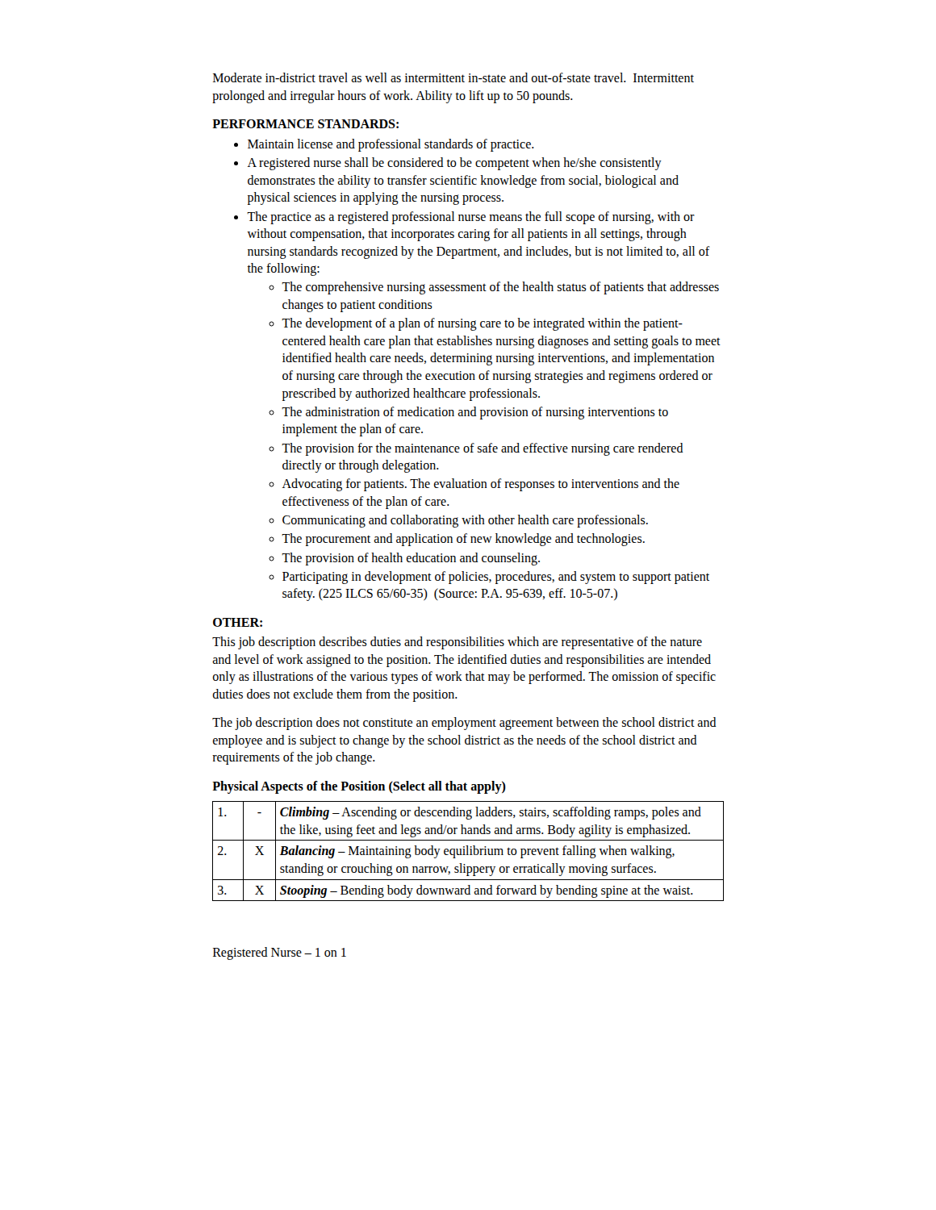Moderate in-district travel as well as intermittent in-state and out-of-state travel. Intermittent prolonged and irregular hours of work. Ability to lift up to 50 pounds.
PERFORMANCE STANDARDS:
Maintain license and professional standards of practice.
A registered nurse shall be considered to be competent when he/she consistently demonstrates the ability to transfer scientific knowledge from social, biological and physical sciences in applying the nursing process.
The practice as a registered professional nurse means the full scope of nursing, with or without compensation, that incorporates caring for all patients in all settings, through nursing standards recognized by the Department, and includes, but is not limited to, all of the following:
The comprehensive nursing assessment of the health status of patients that addresses changes to patient conditions
The development of a plan of nursing care to be integrated within the patient-centered health care plan that establishes nursing diagnoses and setting goals to meet identified health care needs, determining nursing interventions, and implementation of nursing care through the execution of nursing strategies and regimens ordered or prescribed by authorized healthcare professionals.
The administration of medication and provision of nursing interventions to implement the plan of care.
The provision for the maintenance of safe and effective nursing care rendered directly or through delegation.
Advocating for patients. The evaluation of responses to interventions and the effectiveness of the plan of care.
Communicating and collaborating with other health care professionals.
The procurement and application of new knowledge and technologies.
The provision of health education and counseling.
Participating in development of policies, procedures, and system to support patient safety. (225 ILCS 65/60-35) (Source: P.A. 95-639, eff. 10-5-07.)
OTHER:
This job description describes duties and responsibilities which are representative of the nature and level of work assigned to the position. The identified duties and responsibilities are intended only as illustrations of the various types of work that may be performed. The omission of specific duties does not exclude them from the position.
The job description does not constitute an employment agreement between the school district and employee and is subject to change by the school district as the needs of the school district and requirements of the job change.
Physical Aspects of the Position (Select all that apply)
| 1. | - | Climbing – Ascending or descending ladders, stairs, scaffolding ramps, poles and the like, using feet and legs and/or hands and arms. Body agility is emphasized. |
| 2. | X | Balancing – Maintaining body equilibrium to prevent falling when walking, standing or crouching on narrow, slippery or erratically moving surfaces. |
| 3. | X | Stooping – Bending body downward and forward by bending spine at the waist. |
Registered Nurse – 1 on 1